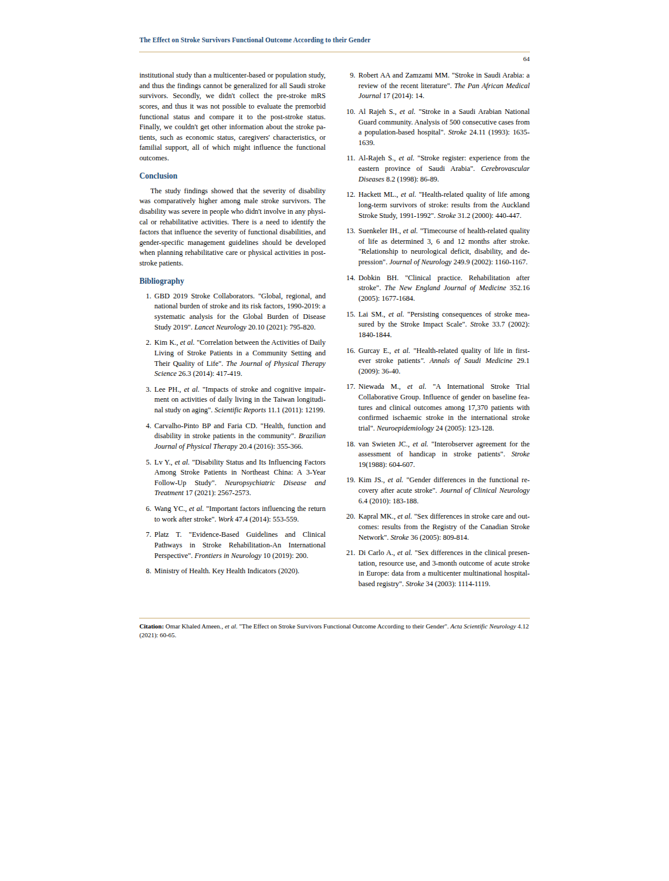The Effect on Stroke Survivors Functional Outcome According to their Gender
64
institutional study than a multicenter-based or population study, and thus the findings cannot be generalized for all Saudi stroke survivors. Secondly, we didn't collect the pre-stroke mRS scores, and thus it was not possible to evaluate the premorbid functional status and compare it to the post-stroke status. Finally, we couldn't get other information about the stroke patients, such as economic status, caregivers' characteristics, or familial support, all of which might influence the functional outcomes.
Conclusion
The study findings showed that the severity of disability was comparatively higher among male stroke survivors. The disability was severe in people who didn't involve in any physical or rehabilitative activities. There is a need to identify the factors that influence the severity of functional disabilities, and gender-specific management guidelines should be developed when planning rehabilitative care or physical activities in post-stroke patients.
Bibliography
GBD 2019 Stroke Collaborators. "Global, regional, and national burden of stroke and its risk factors, 1990-2019: a systematic analysis for the Global Burden of Disease Study 2019". Lancet Neurology 20.10 (2021): 795-820.
Kim K., et al. "Correlation between the Activities of Daily Living of Stroke Patients in a Community Setting and Their Quality of Life". The Journal of Physical Therapy Science 26.3 (2014): 417-419.
Lee PH., et al. "Impacts of stroke and cognitive impairment on activities of daily living in the Taiwan longitudinal study on aging". Scientific Reports 11.1 (2011): 12199.
Carvalho-Pinto BP and Faria CD. "Health, function and disability in stroke patients in the community". Brazilian Journal of Physical Therapy 20.4 (2016): 355-366.
Lv Y., et al. "Disability Status and Its Influencing Factors Among Stroke Patients in Northeast China: A 3-Year Follow-Up Study". Neuropsychiatric Disease and Treatment 17 (2021): 2567-2573.
Wang YC., et al. "Important factors influencing the return to work after stroke". Work 47.4 (2014): 553-559.
Platz T. "Evidence-Based Guidelines and Clinical Pathways in Stroke Rehabilitation-An International Perspective". Frontiers in Neurology 10 (2019): 200.
Ministry of Health. Key Health Indicators (2020).
Robert AA and Zamzami MM. "Stroke in Saudi Arabia: a review of the recent literature". The Pan African Medical Journal 17 (2014): 14.
Al Rajeh S., et al. "Stroke in a Saudi Arabian National Guard community. Analysis of 500 consecutive cases from a population-based hospital". Stroke 24.11 (1993): 1635-1639.
Al-Rajeh S., et al. "Stroke register: experience from the eastern province of Saudi Arabia". Cerebrovascular Diseases 8.2 (1998): 86-89.
Hackett ML., et al. "Health-related quality of life among long-term survivors of stroke: results from the Auckland Stroke Study, 1991-1992". Stroke 31.2 (2000): 440-447.
Suenkeler IH., et al. "Timecourse of health-related quality of life as determined 3, 6 and 12 months after stroke. "Relationship to neurological deficit, disability, and depression". Journal of Neurology 249.9 (2002): 1160-1167.
Dobkin BH. "Clinical practice. Rehabilitation after stroke". The New England Journal of Medicine 352.16 (2005): 1677-1684.
Lai SM., et al. "Persisting consequences of stroke measured by the Stroke Impact Scale". Stroke 33.7 (2002): 1840-1844.
Gurcay E., et al. "Health-related quality of life in first-ever stroke patients". Annals of Saudi Medicine 29.1 (2009): 36-40.
Niewada M., et al. "A International Stroke Trial Collaborative Group. Influence of gender on baseline features and clinical outcomes among 17,370 patients with confirmed ischaemic stroke in the international stroke trial". Neuroepidemiology 24 (2005): 123-128.
van Swieten JC., et al. "Interobserver agreement for the assessment of handicap in stroke patients". Stroke 19(1988): 604-607.
Kim JS., et al. "Gender differences in the functional recovery after acute stroke". Journal of Clinical Neurology 6.4 (2010): 183-188.
Kapral MK., et al. "Sex differences in stroke care and outcomes: results from the Registry of the Canadian Stroke Network". Stroke 36 (2005): 809-814.
Di Carlo A., et al. "Sex differences in the clinical presentation, resource use, and 3-month outcome of acute stroke in Europe: data from a multicenter multinational hospital-based registry". Stroke 34 (2003): 1114-1119.
Citation: Omar Khaled Ameen., et al. "The Effect on Stroke Survivors Functional Outcome According to their Gender". Acta Scientific Neurology 4.12 (2021): 60-65.